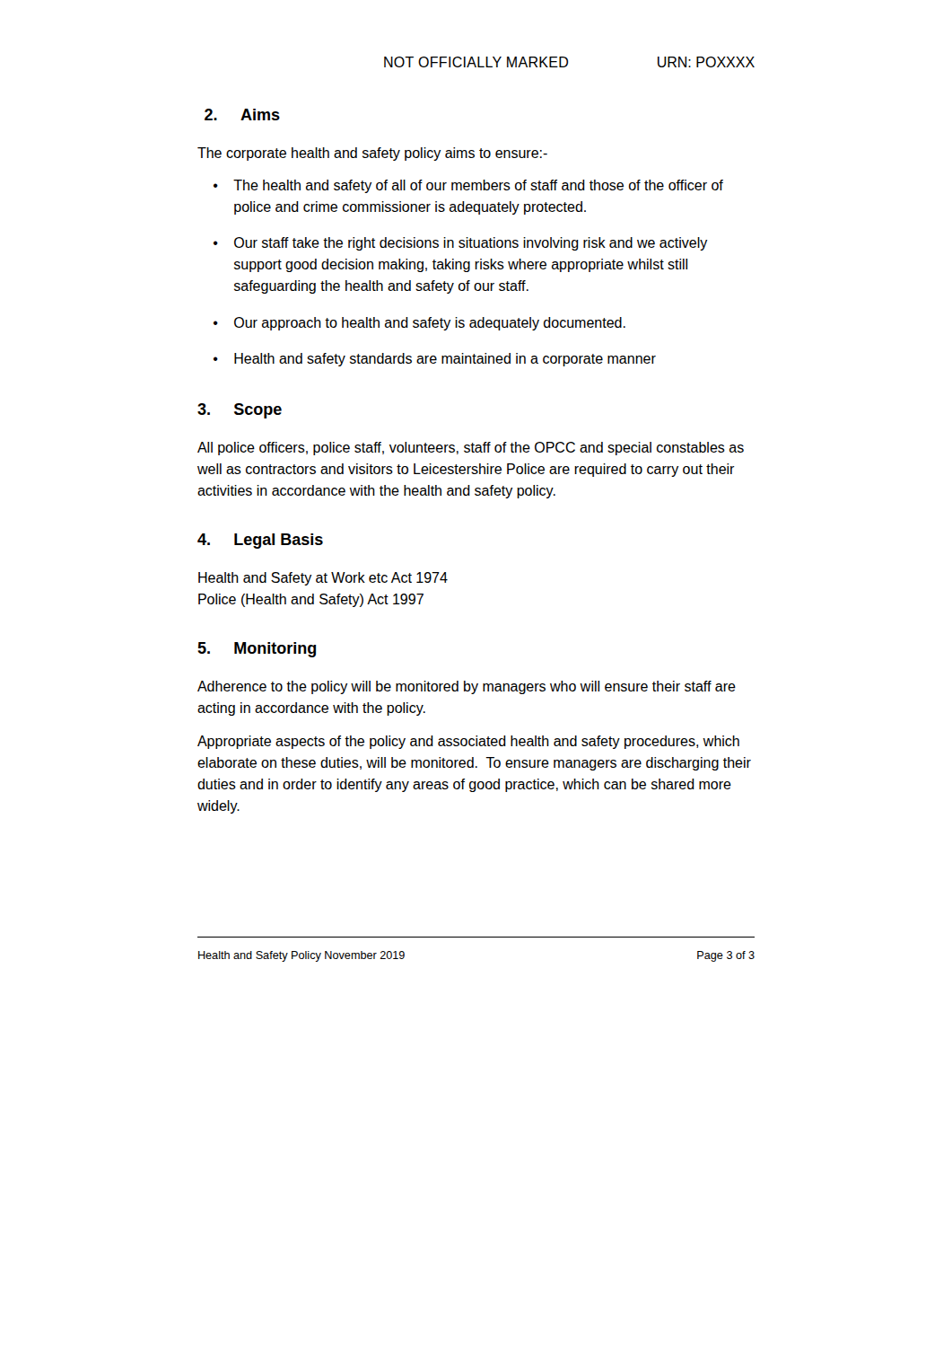NOT OFFICIALLY MARKED
URN: POXXXX
2. Aims
The corporate health and safety policy aims to ensure:-
The health and safety of all of our members of staff and those of the officer of police and crime commissioner is adequately protected.
Our staff take the right decisions in situations involving risk and we actively support good decision making, taking risks where appropriate whilst still safeguarding the health and safety of our staff.
Our approach to health and safety is adequately documented.
Health and safety standards are maintained in a corporate manner
3. Scope
All police officers, police staff, volunteers, staff of the OPCC and special constables as well as contractors and visitors to Leicestershire Police are required to carry out their activities in accordance with the health and safety policy.
4. Legal Basis
Health and Safety at Work etc Act 1974
Police (Health and Safety) Act 1997
5. Monitoring
Adherence to the policy will be monitored by managers who will ensure their staff are acting in accordance with the policy.
Appropriate aspects of the policy and associated health and safety procedures, which elaborate on these duties, will be monitored. To ensure managers are discharging their duties and in order to identify any areas of good practice, which can be shared more widely.
Health and Safety Policy November 2019
Page 3 of 3